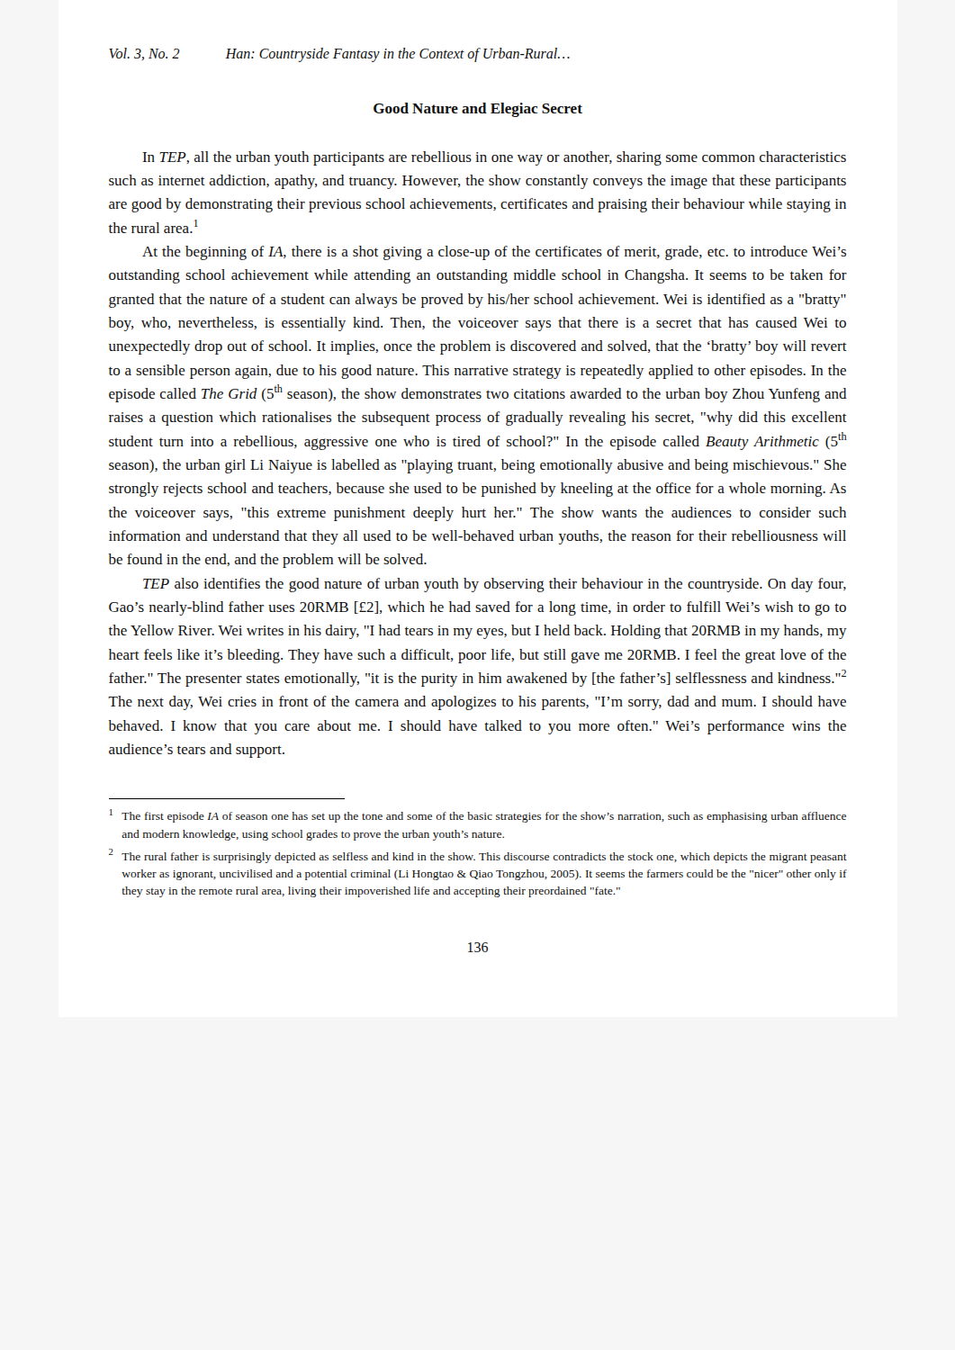Vol. 3, No. 2 Han: Countryside Fantasy in the Context of Urban-Rural…
Good Nature and Elegiac Secret
In TEP, all the urban youth participants are rebellious in one way or another, sharing some common characteristics such as internet addiction, apathy, and truancy. However, the show constantly conveys the image that these participants are good by demonstrating their previous school achievements, certificates and praising their behaviour while staying in the rural area.1
At the beginning of IA, there is a shot giving a close-up of the certificates of merit, grade, etc. to introduce Wei’s outstanding school achievement while attending an outstanding middle school in Changsha. It seems to be taken for granted that the nature of a student can always be proved by his/her school achievement. Wei is identified as a "bratty" boy, who, nevertheless, is essentially kind. Then, the voiceover says that there is a secret that has caused Wei to unexpectedly drop out of school. It implies, once the problem is discovered and solved, that the ‘bratty’ boy will revert to a sensible person again, due to his good nature. This narrative strategy is repeatedly applied to other episodes. In the episode called The Grid (5th season), the show demonstrates two citations awarded to the urban boy Zhou Yunfeng and raises a question which rationalises the subsequent process of gradually revealing his secret, "why did this excellent student turn into a rebellious, aggressive one who is tired of school?" In the episode called Beauty Arithmetic (5th season), the urban girl Li Naiyue is labelled as "playing truant, being emotionally abusive and being mischievous." She strongly rejects school and teachers, because she used to be punished by kneeling at the office for a whole morning. As the voiceover says, "this extreme punishment deeply hurt her." The show wants the audiences to consider such information and understand that they all used to be well-behaved urban youths, the reason for their rebelliousness will be found in the end, and the problem will be solved.
TEP also identifies the good nature of urban youth by observing their behaviour in the countryside. On day four, Gao’s nearly-blind father uses 20RMB [£2], which he had saved for a long time, in order to fulfill Wei’s wish to go to the Yellow River. Wei writes in his dairy, "I had tears in my eyes, but I held back. Holding that 20RMB in my hands, my heart feels like it’s bleeding. They have such a difficult, poor life, but still gave me 20RMB. I feel the great love of the father." The presenter states emotionally, "it is the purity in him awakened by [the father’s] selflessness and kindness."2 The next day, Wei cries in front of the camera and apologizes to his parents, "I’m sorry, dad and mum. I should have behaved. I know that you care about me. I should have talked to you more often." Wei’s performance wins the audience’s tears and support.
1 The first episode IA of season one has set up the tone and some of the basic strategies for the show’s narration, such as emphasising urban affluence and modern knowledge, using school grades to prove the urban youth’s nature.
2 The rural father is surprisingly depicted as selfless and kind in the show. This discourse contradicts the stock one, which depicts the migrant peasant worker as ignorant, uncivilised and a potential criminal (Li Hongtao & Qiao Tongzhou, 2005). It seems the farmers could be the "nicer" other only if they stay in the remote rural area, living their impoverished life and accepting their preordained "fate."
136